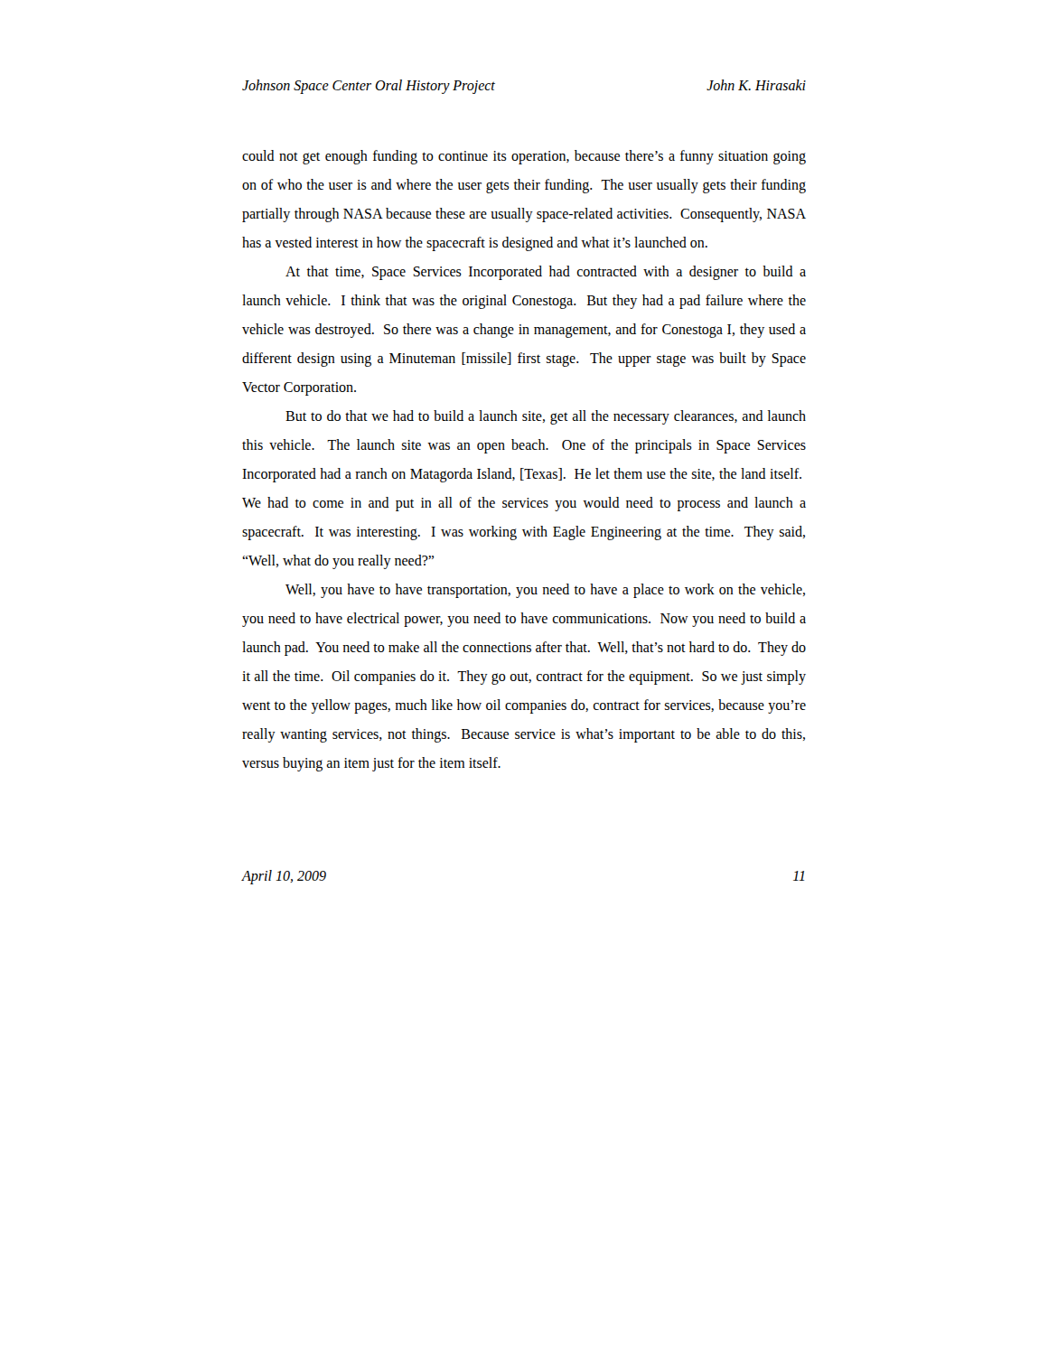Johnson Space Center Oral History Project John K. Hirasaki
could not get enough funding to continue its operation, because there’s a funny situation going on of who the user is and where the user gets their funding. The user usually gets their funding partially through NASA because these are usually space-related activities. Consequently, NASA has a vested interest in how the spacecraft is designed and what it’s launched on.
At that time, Space Services Incorporated had contracted with a designer to build a launch vehicle. I think that was the original Conestoga. But they had a pad failure where the vehicle was destroyed. So there was a change in management, and for Conestoga I, they used a different design using a Minuteman [missile] first stage. The upper stage was built by Space Vector Corporation.
But to do that we had to build a launch site, get all the necessary clearances, and launch this vehicle. The launch site was an open beach. One of the principals in Space Services Incorporated had a ranch on Matagorda Island, [Texas]. He let them use the site, the land itself. We had to come in and put in all of the services you would need to process and launch a spacecraft. It was interesting. I was working with Eagle Engineering at the time. They said, “Well, what do you really need?”
Well, you have to have transportation, you need to have a place to work on the vehicle, you need to have electrical power, you need to have communications. Now you need to build a launch pad. You need to make all the connections after that. Well, that’s not hard to do. They do it all the time. Oil companies do it. They go out, contract for the equipment. So we just simply went to the yellow pages, much like how oil companies do, contract for services, because you’re really wanting services, not things. Because service is what’s important to be able to do this, versus buying an item just for the item itself.
April 10, 2009 11